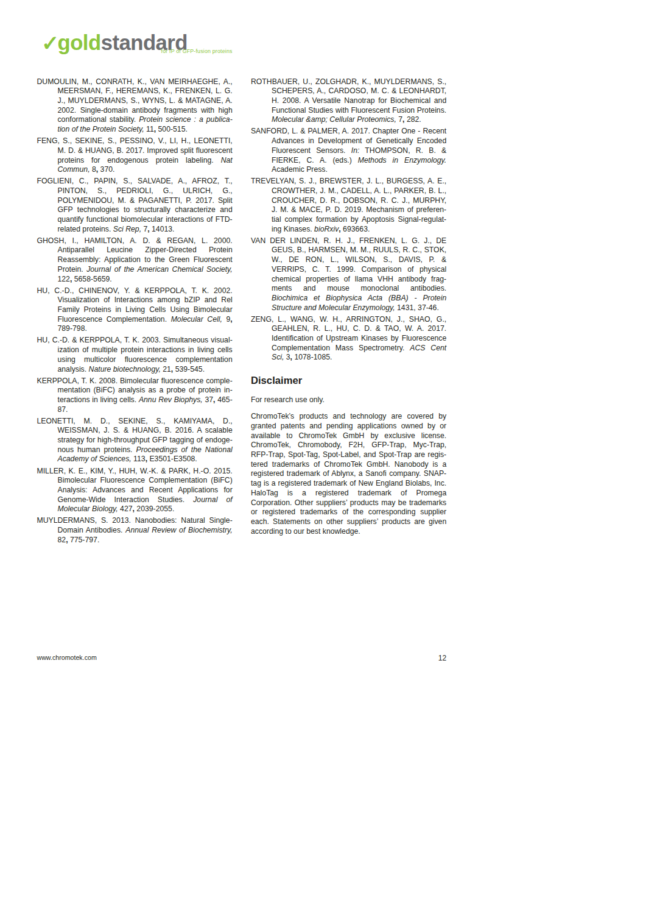✓goldstandard
for IP of GFP-fusion proteins
DUMOULIN, M., CONRATH, K., VAN MEIRHAEGHE, A., MEERSMAN, F., HEREMANS, K., FRENKEN, L. G. J., MUYLDERMANS, S., WYNS, L. & MATAGNE, A. 2002. Single-domain antibody fragments with high conformational stability. Protein science : a publication of the Protein Society, 11, 500-515.
FENG, S., SEKINE, S., PESSINO, V., LI, H., LEONETTI, M. D. & HUANG, B. 2017. Improved split fluorescent proteins for endogenous protein labeling. Nat Commun, 8, 370.
FOGLIENI, C., PAPIN, S., SALVADE, A., AFROZ, T., PINTON, S., PEDRIOLI, G., ULRICH, G., POLYMENIDOU, M. & PAGANETTI, P. 2017. Split GFP technologies to structurally characterize and quantify functional biomolecular interactions of FTD-related proteins. Sci Rep, 7, 14013.
GHOSH, I., HAMILTON, A. D. & REGAN, L. 2000. Antiparallel Leucine Zipper-Directed Protein Reassembly: Application to the Green Fluorescent Protein. Journal of the American Chemical Society, 122, 5658-5659.
HU, C.-D., CHINENOV, Y. & KERPPOLA, T. K. 2002. Visualization of Interactions among bZIP and Rel Family Proteins in Living Cells Using Bimolecular Fluorescence Complementation. Molecular Cell, 9, 789-798.
HU, C.-D. & KERPPOLA, T. K. 2003. Simultaneous visualization of multiple protein interactions in living cells using multicolor fluorescence complementation analysis. Nature biotechnology, 21, 539-545.
KERPPOLA, T. K. 2008. Bimolecular fluorescence complementation (BiFC) analysis as a probe of protein interactions in living cells. Annu Rev Biophys, 37, 465-87.
LEONETTI, M. D., SEKINE, S., KAMIYAMA, D., WEISSMAN, J. S. & HUANG, B. 2016. A scalable strategy for high-throughput GFP tagging of endogenous human proteins. Proceedings of the National Academy of Sciences, 113, E3501-E3508.
MILLER, K. E., KIM, Y., HUH, W.-K. & PARK, H.-O. 2015. Bimolecular Fluorescence Complementation (BiFC) Analysis: Advances and Recent Applications for Genome-Wide Interaction Studies. Journal of Molecular Biology, 427, 2039-2055.
MUYLDERMANS, S. 2013. Nanobodies: Natural Single-Domain Antibodies. Annual Review of Biochemistry, 82, 775-797.
ROTHBAUER, U., ZOLGHADR, K., MUYLDERMANS, S., SCHEPERS, A., CARDOSO, M. C. & LEONHARDT, H. 2008. A Versatile Nanotrap for Biochemical and Functional Studies with Fluorescent Fusion Proteins. Molecular &amp; Cellular Proteomics, 7, 282.
SANFORD, L. & PALMER, A. 2017. Chapter One - Recent Advances in Development of Genetically Encoded Fluorescent Sensors. In: THOMPSON, R. B. & FIERKE, C. A. (eds.) Methods in Enzymology. Academic Press.
TREVELYAN, S. J., BREWSTER, J. L., BURGESS, A. E., CROWTHER, J. M., CADELL, A. L., PARKER, B. L., CROUCHER, D. R., DOBSON, R. C. J., MURPHY, J. M. & MACE, P. D. 2019. Mechanism of preferential complex formation by Apoptosis Signal-regulating Kinases. bioRxiv, 693663.
VAN DER LINDEN, R. H. J., FRENKEN, L. G. J., DE GEUS, B., HARMSEN, M. M., RUULS, R. C., STOK, W., DE RON, L., WILSON, S., DAVIS, P. & VERRIPS, C. T. 1999. Comparison of physical chemical properties of llama VHH antibody fragments and mouse monoclonal antibodies. Biochimica et Biophysica Acta (BBA) - Protein Structure and Molecular Enzymology, 1431, 37-46.
ZENG, L., WANG, W. H., ARRINGTON, J., SHAO, G., GEAHLEN, R. L., HU, C. D. & TAO, W. A. 2017. Identification of Upstream Kinases by Fluorescence Complementation Mass Spectrometry. ACS Cent Sci, 3, 1078-1085.
Disclaimer
For research use only.
ChromoTek’s products and technology are covered by granted patents and pending applications owned by or available to ChromoTek GmbH by exclusive license. ChromoTek, Chromobody, F2H, GFP-Trap, Myc-Trap, RFP-Trap, Spot-Tag, Spot-Label, and Spot-Trap are registered trademarks of ChromoTek GmbH. Nanobody is a registered trademark of Ablynx, a Sanofi company. SNAP-tag is a registered trademark of New England Biolabs, Inc. HaloTag is a registered trademark of Promega Corporation. Other suppliers’ products may be trademarks or registered trademarks of the corresponding supplier each. Statements on other suppliers’ products are given according to our best knowledge.
www.chromotek.com 12